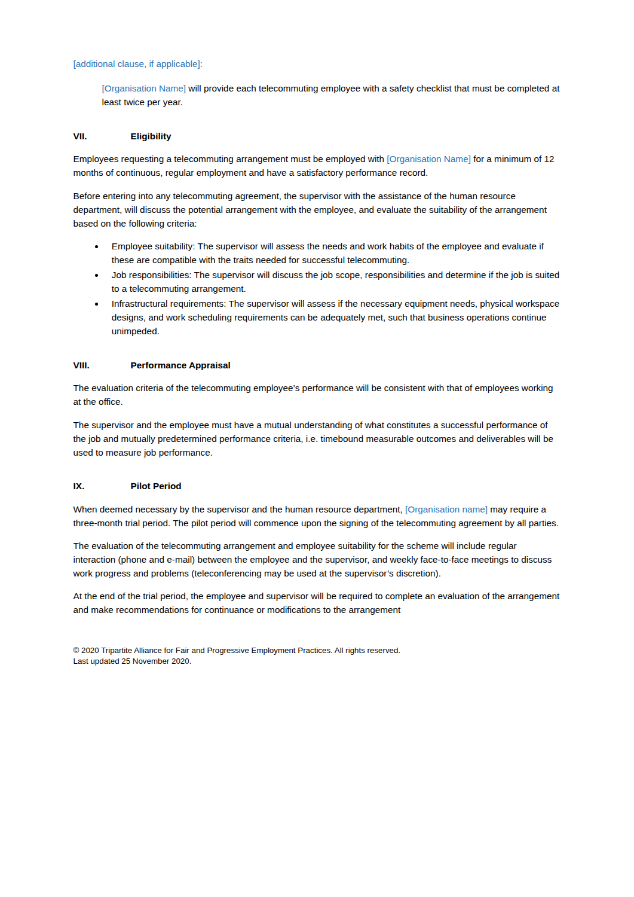[additional clause, if applicable]:
[Organisation Name] will provide each telecommuting employee with a safety checklist that must be completed at least twice per year.
VII. Eligibility
Employees requesting a telecommuting arrangement must be employed with [Organisation Name] for a minimum of 12 months of continuous, regular employment and have a satisfactory performance record.
Before entering into any telecommuting agreement, the supervisor with the assistance of the human resource department, will discuss the potential arrangement with the employee, and evaluate the suitability of the arrangement based on the following criteria:
Employee suitability: The supervisor will assess the needs and work habits of the employee and evaluate if these are compatible with the traits needed for successful telecommuting.
Job responsibilities: The supervisor will discuss the job scope, responsibilities and determine if the job is suited to a telecommuting arrangement.
Infrastructural requirements: The supervisor will assess if the necessary equipment needs, physical workspace designs, and work scheduling requirements can be adequately met, such that business operations continue unimpeded.
VIII. Performance Appraisal
The evaluation criteria of the telecommuting employee’s performance will be consistent with that of employees working at the office.
The supervisor and the employee must have a mutual understanding of what constitutes a successful performance of the job and mutually predetermined performance criteria, i.e. timebound measurable outcomes and deliverables will be used to measure job performance.
IX. Pilot Period
When deemed necessary by the supervisor and the human resource department, [Organisation name] may require a three-month trial period. The pilot period will commence upon the signing of the telecommuting agreement by all parties.
The evaluation of the telecommuting arrangement and employee suitability for the scheme will include regular interaction (phone and e-mail) between the employee and the supervisor, and weekly face-to-face meetings to discuss work progress and problems (teleconferencing may be used at the supervisor’s discretion).
At the end of the trial period, the employee and supervisor will be required to complete an evaluation of the arrangement and make recommendations for continuance or modifications to the arrangement
© 2020 Tripartite Alliance for Fair and Progressive Employment Practices. All rights reserved.
Last updated 25 November 2020.